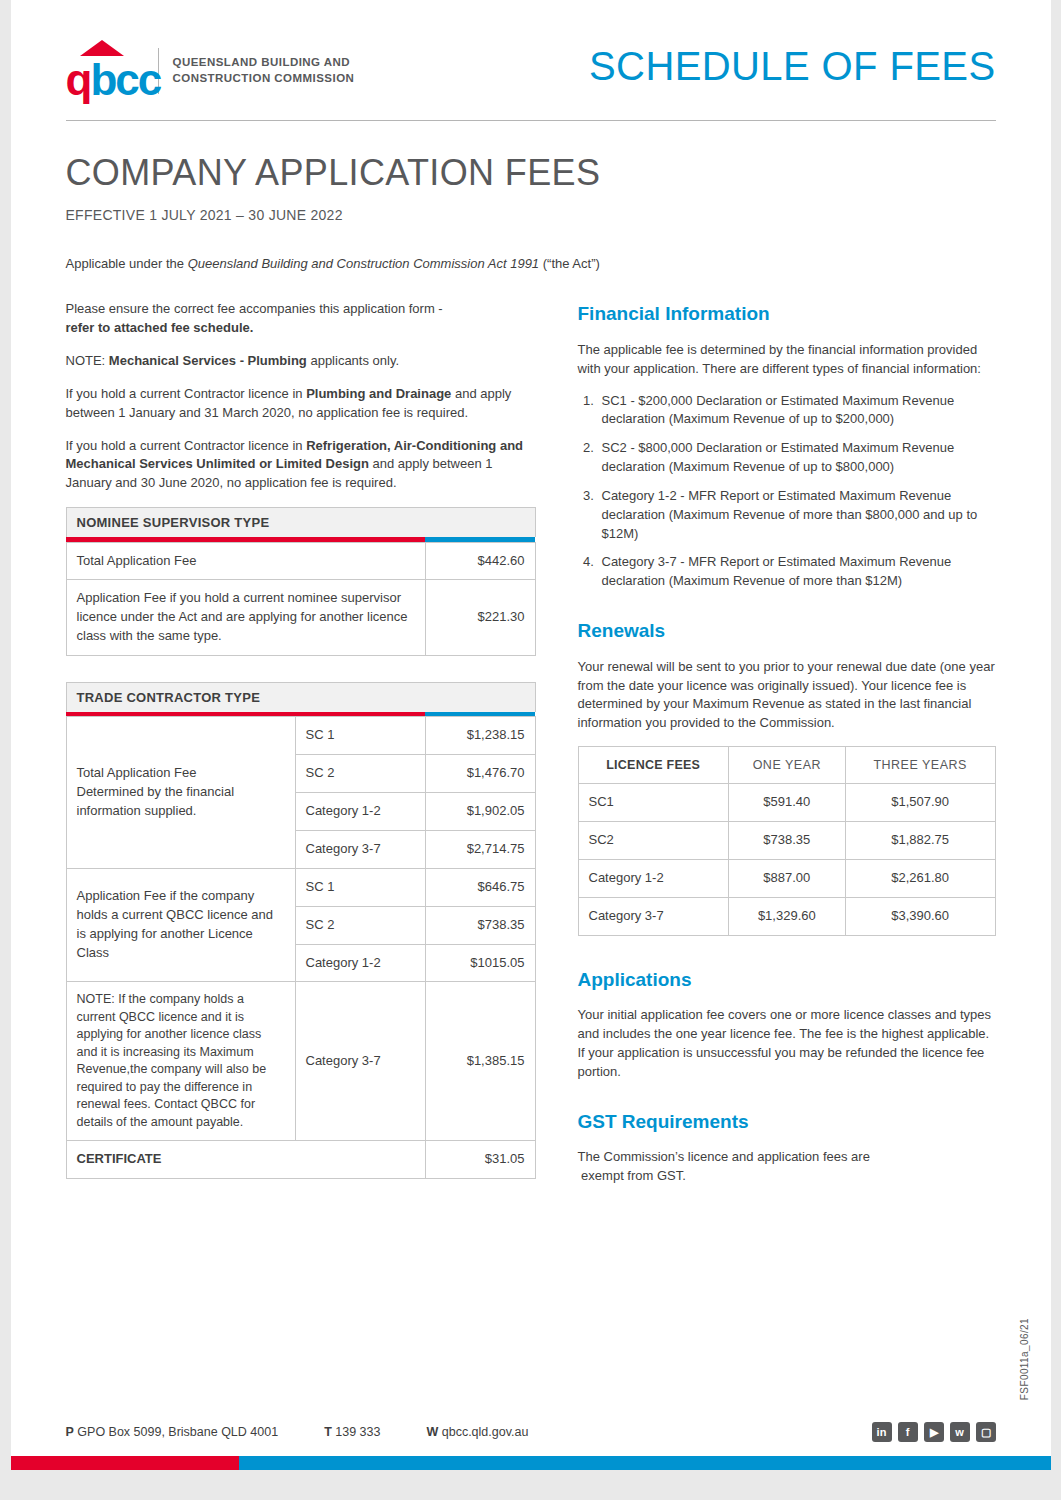qbcc
Queensland Building and
Construction Commission
Schedule of Fees
Company Application Fees
Effective 1 July 2021 – 30 June 2022
Applicable under the Queensland Building and Construction Commission Act 1991 (“the Act”)
Please ensure the correct fee accompanies this application form -
refer to attached fee schedule.
NOTE: Mechanical Services - Plumbing applicants only.
If you hold a current Contractor licence in Plumbing and Drainage and apply between 1 January and 31 March 2020, no application fee is required.
If you hold a current Contractor licence in Refrigeration, Air-Conditioning and Mechanical Services Unlimited or Limited Design and apply between 1 January and 30 June 2020, no application fee is required.
Nominee Supervisor Type
| Total Application Fee | $442.60 |
| Application Fee if you hold a current nominee supervisor licence under the Act and are apply­ing for another licence class with the same type. | $221.30 |
Trade Contractor Type
| Total Application Fee Determined by the financial information supplied. | SC 1 | $1,238.15 |
| SC 2 | $1,476.70 |
| Category 1-2 | $1,902.05 |
| Category 3-7 | $2,714.75 |
| Application Fee if the company holds a current QBCC licence and is applying for another Licence Class | SC 1 | $646.75 |
| SC 2 | $738.35 |
| Category 1-2 | $1015.05 |
| NOTE: If the company holds a current QBCC licence and it is applying for another licence class and it is increasing its Maximum Revenue,the company will also be required to pay the difference in renewal fees. Contact QBCC for details of the amount payable. | Category 3-7 | $1,385.15 |
| Certificate | $31.05 |
Financial Information
The applicable fee is determined by the financial information provided with your application. There are different types of financial information:
SC1 - $200,000 Declaration or Estimated Maximum Revenue declaration (Maximum Revenue of up to $200,000)
SC2 - $800,000 Declaration or Estimated Maximum Revenue declaration (Maximum Revenue of up to $800,000)
Category 1-2 - MFR Report or Estimated Maximum Revenue declaration (Maximum Revenue of more than $800,000 and up to $12M)
Category 3-7 - MFR Report or Estimated Maximum Revenue declaration (Maximum Revenue of more than $12M)
Renewals
Your renewal will be sent to you prior to your renewal due date (one year from the date your licence was originally issued). Your licence fee is determined by your Maximum Revenue as stated in the last financial information you provided to the Commission.
| Licence Fees | One Year | Three Years |
| --- | --- | --- |
| SC1 | $591.40 | $1,507.90 |
| SC2 | $738.35 | $1,882.75 |
| Category 1-2 | $887.00 | $2,261.80 |
| Category 3-7 | $1,329.60 | $3,390.60 |
Applications
Your initial application fee covers one or more licence classes and types and includes the one year licence fee. The fee is the highest applicable. If your application is unsuccessful you may be refunded the licence fee portion.
GST Requirements
The Commission’s licence and application fees are
exempt from GST.
FSF0011a_06/21
P GPO Box 5099, Brisbane QLD 4001
T 139 333
W qbcc.qld.gov.au
in f▶w▢